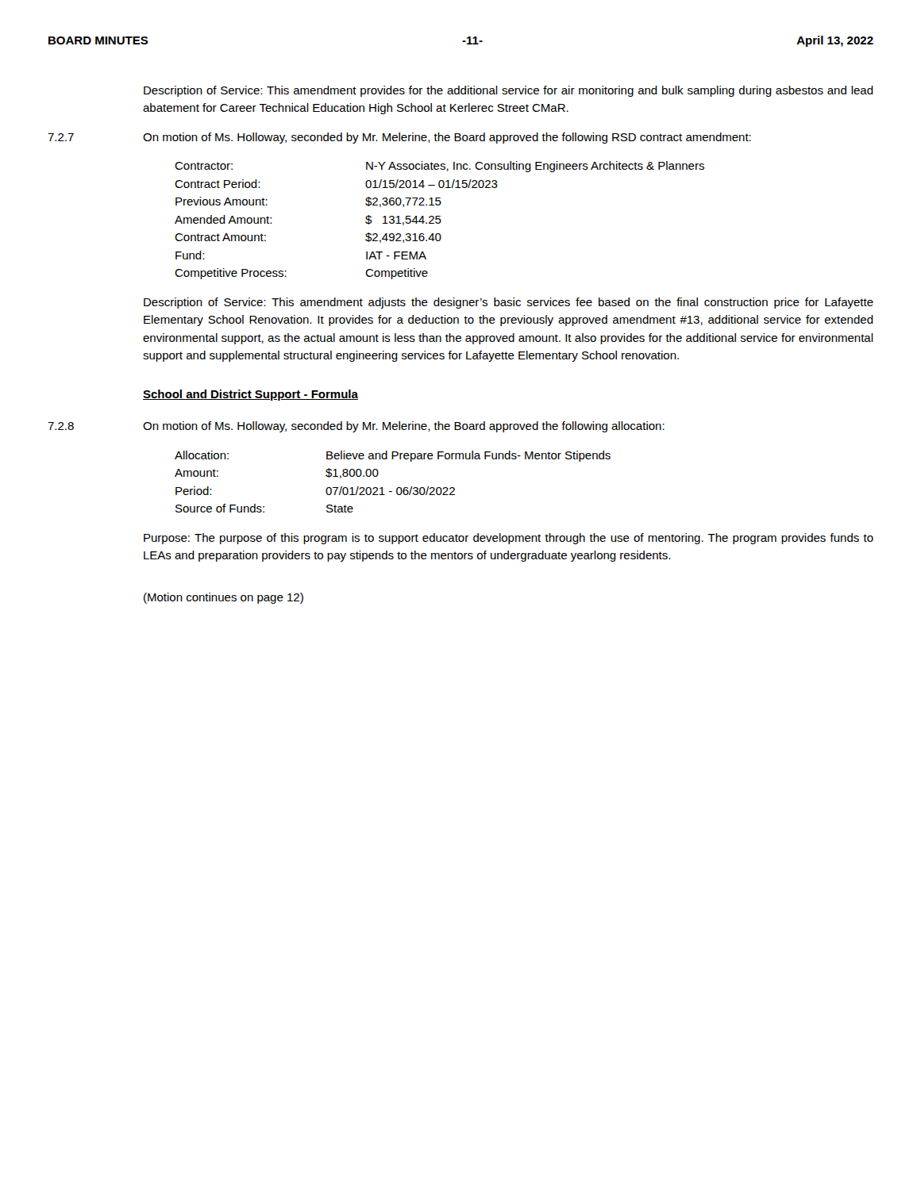BOARD MINUTES -11- April 13, 2022
Description of Service: This amendment provides for the additional service for air monitoring and bulk sampling during asbestos and lead abatement for Career Technical Education High School at Kerlerec Street CMaR.
7.2.7
On motion of Ms. Holloway, seconded by Mr. Melerine, the Board approved the following RSD contract amendment:
| Contractor: | N-Y Associates, Inc. Consulting Engineers Architects & Planners |
| Contract Period: | 01/15/2014 – 01/15/2023 |
| Previous Amount: | $2,360,772.15 |
| Amended Amount: | $ 131,544.25 |
| Contract Amount: | $2,492,316.40 |
| Fund: | IAT - FEMA |
| Competitive Process: | Competitive |
Description of Service: This amendment adjusts the designer’s basic services fee based on the final construction price for Lafayette Elementary School Renovation. It provides for a deduction to the previously approved amendment #13, additional service for extended environmental support, as the actual amount is less than the approved amount. It also provides for the additional service for environmental support and supplemental structural engineering services for Lafayette Elementary School renovation.
School and District Support - Formula
7.2.8
On motion of Ms. Holloway, seconded by Mr. Melerine, the Board approved the following allocation:
| Allocation: | Believe and Prepare Formula Funds- Mentor Stipends |
| Amount: | $1,800.00 |
| Period: | 07/01/2021 - 06/30/2022 |
| Source of Funds: | State |
Purpose: The purpose of this program is to support educator development through the use of mentoring. The program provides funds to LEAs and preparation providers to pay stipends to the mentors of undergraduate yearlong residents.
(Motion continues on page 12)